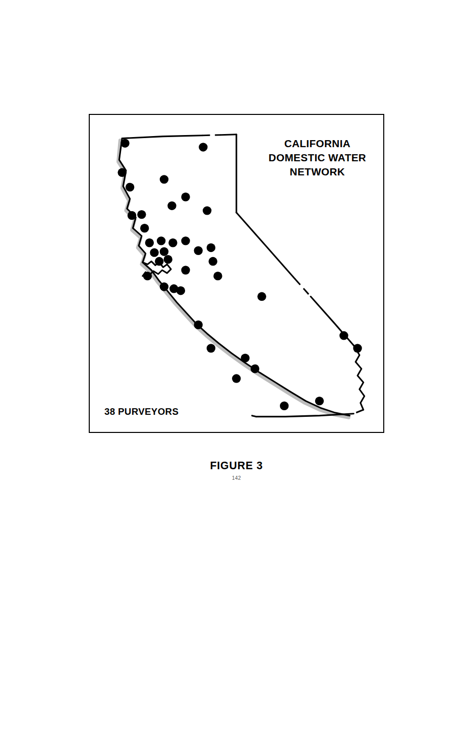California
Domestic Water
Network
38 PURVEYORS
FIGURE 3
142